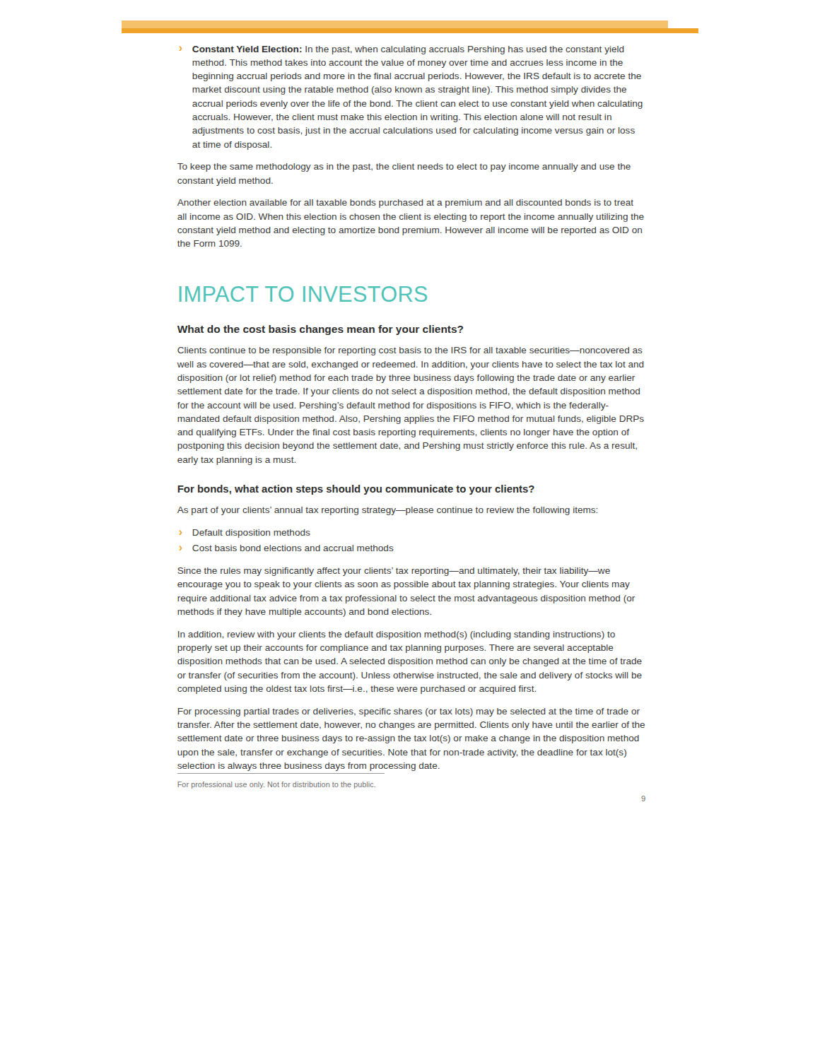Constant Yield Election: In the past, when calculating accruals Pershing has used the constant yield method. This method takes into account the value of money over time and accrues less income in the beginning accrual periods and more in the final accrual periods. However, the IRS default is to accrete the market discount using the ratable method (also known as straight line). This method simply divides the accrual periods evenly over the life of the bond. The client can elect to use constant yield when calculating accruals. However, the client must make this election in writing. This election alone will not result in adjustments to cost basis, just in the accrual calculations used for calculating income versus gain or loss at time of disposal.
To keep the same methodology as in the past, the client needs to elect to pay income annually and use the constant yield method.
Another election available for all taxable bonds purchased at a premium and all discounted bonds is to treat all income as OID. When this election is chosen the client is electing to report the income annually utilizing the constant yield method and electing to amortize bond premium. However all income will be reported as OID on the Form 1099.
Impact to Investors
What do the cost basis changes mean for your clients?
Clients continue to be responsible for reporting cost basis to the IRS for all taxable securities—noncovered as well as covered—that are sold, exchanged or redeemed. In addition, your clients have to select the tax lot and disposition (or lot relief) method for each trade by three business days following the trade date or any earlier settlement date for the trade. If your clients do not select a disposition method, the default disposition method for the account will be used. Pershing’s default method for dispositions is FIFO, which is the federally-mandated default disposition method. Also, Pershing applies the FIFO method for mutual funds, eligible DRPs and qualifying ETFs. Under the final cost basis reporting requirements, clients no longer have the option of postponing this decision beyond the settlement date, and Pershing must strictly enforce this rule. As a result, early tax planning is a must.
For bonds, what action steps should you communicate to your clients?
As part of your clients’ annual tax reporting strategy—please continue to review the following items:
Default disposition methods
Cost basis bond elections and accrual methods
Since the rules may significantly affect your clients’ tax reporting—and ultimately, their tax liability—we encourage you to speak to your clients as soon as possible about tax planning strategies. Your clients may require additional tax advice from a tax professional to select the most advantageous disposition method (or methods if they have multiple accounts) and bond elections.
In addition, review with your clients the default disposition method(s) (including standing instructions) to properly set up their accounts for compliance and tax planning purposes. There are several acceptable disposition methods that can be used. A selected disposition method can only be changed at the time of trade or transfer (of securities from the account). Unless otherwise instructed, the sale and delivery of stocks will be completed using the oldest tax lots first—i.e., these were purchased or acquired first.
For processing partial trades or deliveries, specific shares (or tax lots) may be selected at the time of trade or transfer. After the settlement date, however, no changes are permitted. Clients only have until the earlier of the settlement date or three business days to re-assign the tax lot(s) or make a change in the disposition method upon the sale, transfer or exchange of securities. Note that for non-trade activity, the deadline for tax lot(s) selection is always three business days from processing date.
For professional use only. Not for distribution to the public.
9